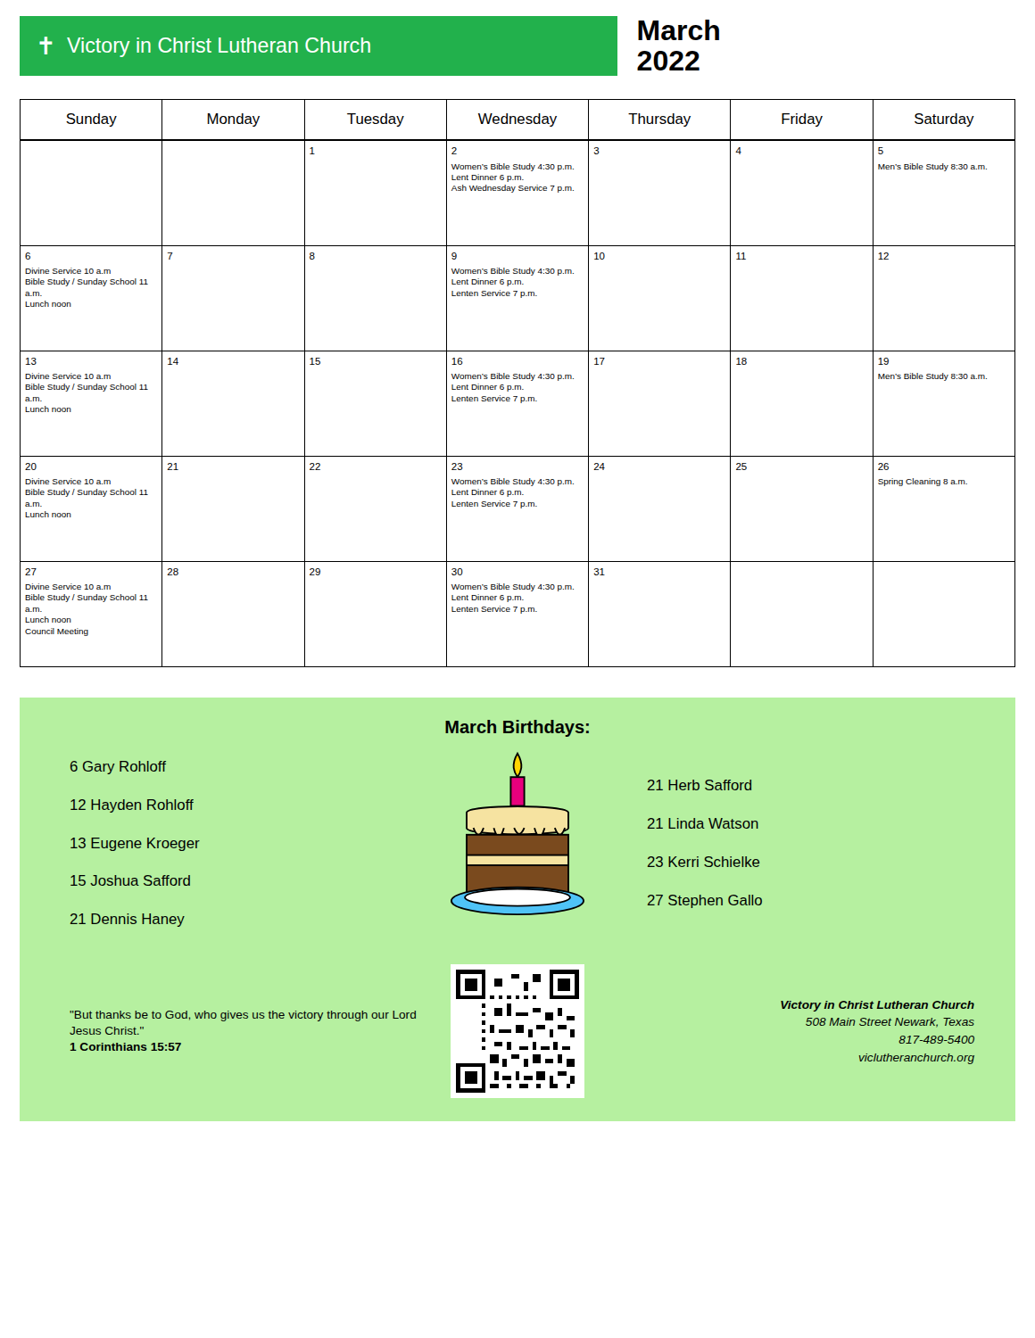✝ Victory in Christ Lutheran Church
March 2022
| Sunday | Monday | Tuesday | Wednesday | Thursday | Friday | Saturday |
| --- | --- | --- | --- | --- | --- | --- |
| | | 1 | 2 Women’s Bible Study 4:30 p.m. Lent Dinner 6 p.m. Ash Wednesday Service 7 p.m. | 3 | 4 | 5 Men’s Bible Study 8:30 a.m. |
| 6 Divine Service 10 a.m Bible Study / Sunday School 11 a.m. Lunch noon | 7 | 8 | 9 Women’s Bible Study 4:30 p.m. Lent Dinner 6 p.m. Lenten Service 7 p.m. | 10 | 11 | 12 |
| 13 Divine Service 10 a.m Bible Study / Sunday School 11 a.m. Lunch noon | 14 | 15 | 16 Women’s Bible Study 4:30 p.m. Lent Dinner 6 p.m. Lenten Service 7 p.m. | 17 | 18 | 19 Men’s Bible Study 8:30 a.m. |
| 20 Divine Service 10 a.m Bible Study / Sunday School 11 a.m. Lunch noon | 21 | 22 | 23 Women’s Bible Study 4:30 p.m. Lent Dinner 6 p.m. Lenten Service 7 p.m. | 24 | 25 | 26 Spring Cleaning 8 a.m. |
| 27 Divine Service 10 a.m Bible Study / Sunday School 11 a.m. Lunch noon Council Meeting | 28 | 29 | 30 Women’s Bible Study 4:30 p.m. Lent Dinner 6 p.m. Lenten Service 7 p.m. | 31 | | |
March Birthdays:
6 Gary Rohloff
12 Hayden Rohloff
13 Eugene Kroeger
15 Joshua Safford
21 Dennis Haney
21 Herb Safford
21 Linda Watson
23 Kerri Schielke
27 Stephen Gallo
"But thanks be to God, who gives us the victory through our Lord Jesus Christ."
1 Corinthians 15:57
Victory in Christ Lutheran Church
508 Main Street Newark, Texas
817-489-5400
viclutheranchurch.org